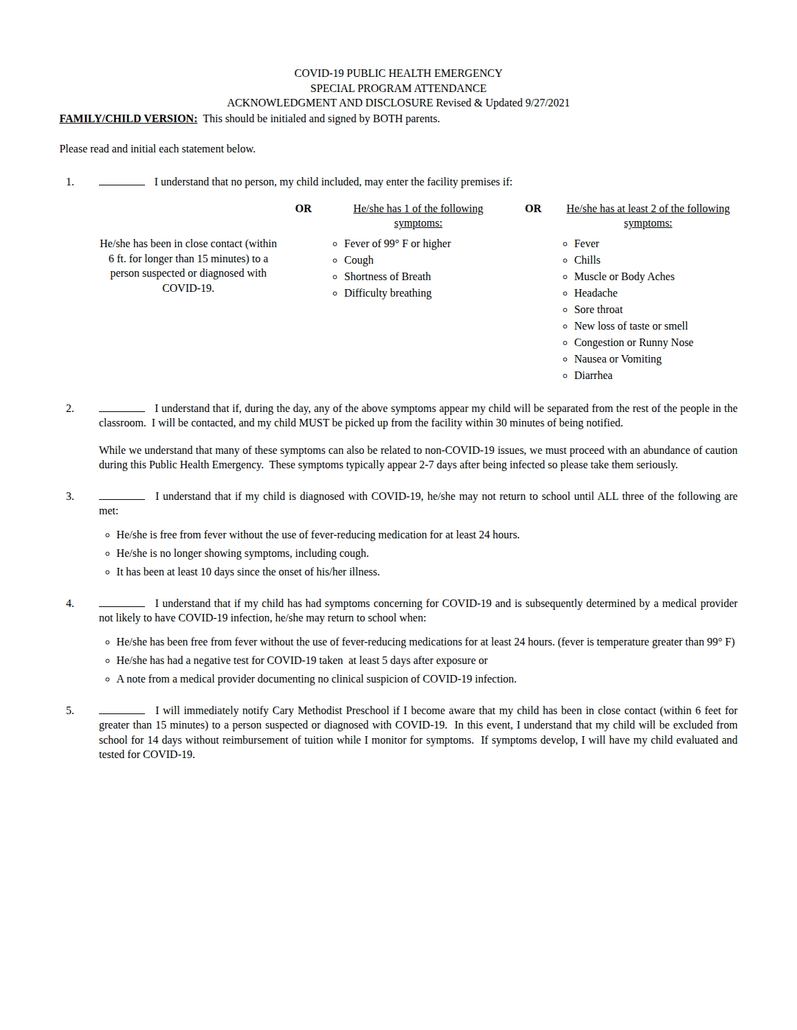COVID-19 PUBLIC HEALTH EMERGENCY SPECIAL PROGRAM ATTENDANCE ACKNOWLEDGMENT AND DISCLOSURE Revised & Updated 9/27/2021
FAMILY/CHILD VERSION: This should be initialed and signed by BOTH parents.
Please read and initial each statement below.
I understand that no person, my child included, may enter the facility premises if:
| He/she has been in close contact (within 6 ft. for longer than 15 minutes) to a person suspected or diagnosed with COVID-19. | OR | He/she has 1 of the following symptoms: Fever of 99° F or higher Cough Shortness of Breath Difficulty breathing | OR | He/she has at least 2 of the following symptoms: Fever Chills Muscle or Body Aches Headache Sore throat New loss of taste or smell Congestion or Runny Nose Nausea or Vomiting Diarrhea |
I understand that if, during the day, any of the above symptoms appear my child will be separated from the rest of the people in the classroom. I will be contacted, and my child MUST be picked up from the facility within 30 minutes of being notified.
While we understand that many of these symptoms can also be related to non-COVID-19 issues, we must proceed with an abundance of caution during this Public Health Emergency. These symptoms typically appear 2-7 days after being infected so please take them seriously.
I understand that if my child is diagnosed with COVID-19, he/she may not return to school until ALL three of the following are met:
He/she is free from fever without the use of fever-reducing medication for at least 24 hours.
He/she is no longer showing symptoms, including cough.
It has been at least 10 days since the onset of his/her illness.
I understand that if my child has had symptoms concerning for COVID-19 and is subsequently determined by a medical provider not likely to have COVID-19 infection, he/she may return to school when:
He/she has been free from fever without the use of fever-reducing medications for at least 24 hours. (fever is temperature greater than 99° F)
He/she has had a negative test for COVID-19 taken at least 5 days after exposure or
A note from a medical provider documenting no clinical suspicion of COVID-19 infection.
I will immediately notify Cary Methodist Preschool if I become aware that my child has been in close contact (within 6 feet for greater than 15 minutes) to a person suspected or diagnosed with COVID-19. In this event, I understand that my child will be excluded from school for 14 days without reimbursement of tuition while I monitor for symptoms. If symptoms develop, I will have my child evaluated and tested for COVID-19.